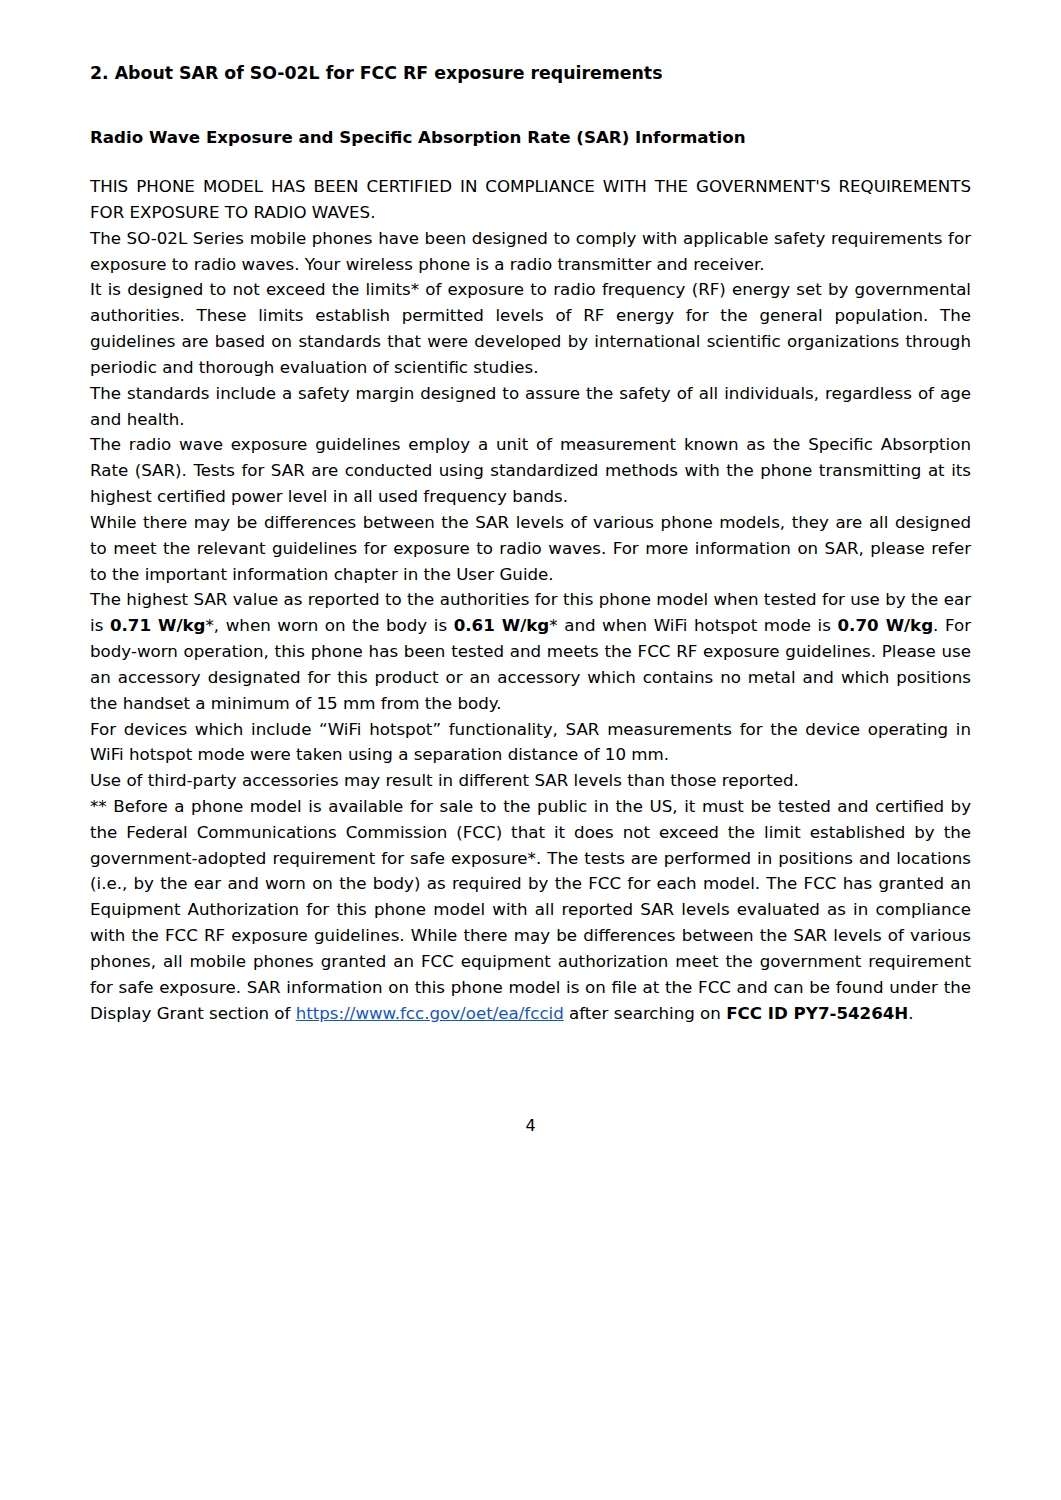2. About SAR of SO-02L for FCC RF exposure requirements
Radio Wave Exposure and Specific Absorption Rate (SAR) Information
THIS PHONE MODEL HAS BEEN CERTIFIED IN COMPLIANCE WITH THE GOVERNMENT'S REQUIREMENTS FOR EXPOSURE TO RADIO WAVES.
The SO-02L Series mobile phones have been designed to comply with applicable safety requirements for exposure to radio waves. Your wireless phone is a radio transmitter and receiver.
It is designed to not exceed the limits* of exposure to radio frequency (RF) energy set by governmental authorities. These limits establish permitted levels of RF energy for the general population. The guidelines are based on standards that were developed by international scientific organizations through periodic and thorough evaluation of scientific studies.
The standards include a safety margin designed to assure the safety of all individuals, regardless of age and health.
The radio wave exposure guidelines employ a unit of measurement known as the Specific Absorption Rate (SAR). Tests for SAR are conducted using standardized methods with the phone transmitting at its highest certified power level in all used frequency bands.
While there may be differences between the SAR levels of various phone models, they are all designed to meet the relevant guidelines for exposure to radio waves. For more information on SAR, please refer to the important information chapter in the User Guide.
The highest SAR value as reported to the authorities for this phone model when tested for use by the ear is 0.71 W/kg*, when worn on the body is 0.61 W/kg* and when WiFi hotspot mode is 0.70 W/kg. For body-worn operation, this phone has been tested and meets the FCC RF exposure guidelines. Please use an accessory designated for this product or an accessory which contains no metal and which positions the handset a minimum of 15 mm from the body.
For devices which include “WiFi hotspot” functionality, SAR measurements for the device operating in WiFi hotspot mode were taken using a separation distance of 10 mm.
Use of third-party accessories may result in different SAR levels than those reported.
** Before a phone model is available for sale to the public in the US, it must be tested and certified by the Federal Communications Commission (FCC) that it does not exceed the limit established by the government-adopted requirement for safe exposure*. The tests are performed in positions and locations (i.e., by the ear and worn on the body) as required by the FCC for each model. The FCC has granted an Equipment Authorization for this phone model with all reported SAR levels evaluated as in compliance with the FCC RF exposure guidelines. While there may be differences between the SAR levels of various phones, all mobile phones granted an FCC equipment authorization meet the government requirement for safe exposure. SAR information on this phone model is on file at the FCC and can be found under the Display Grant section of https://www.fcc.gov/oet/ea/fccid after searching on FCC ID PY7-54264H.
4